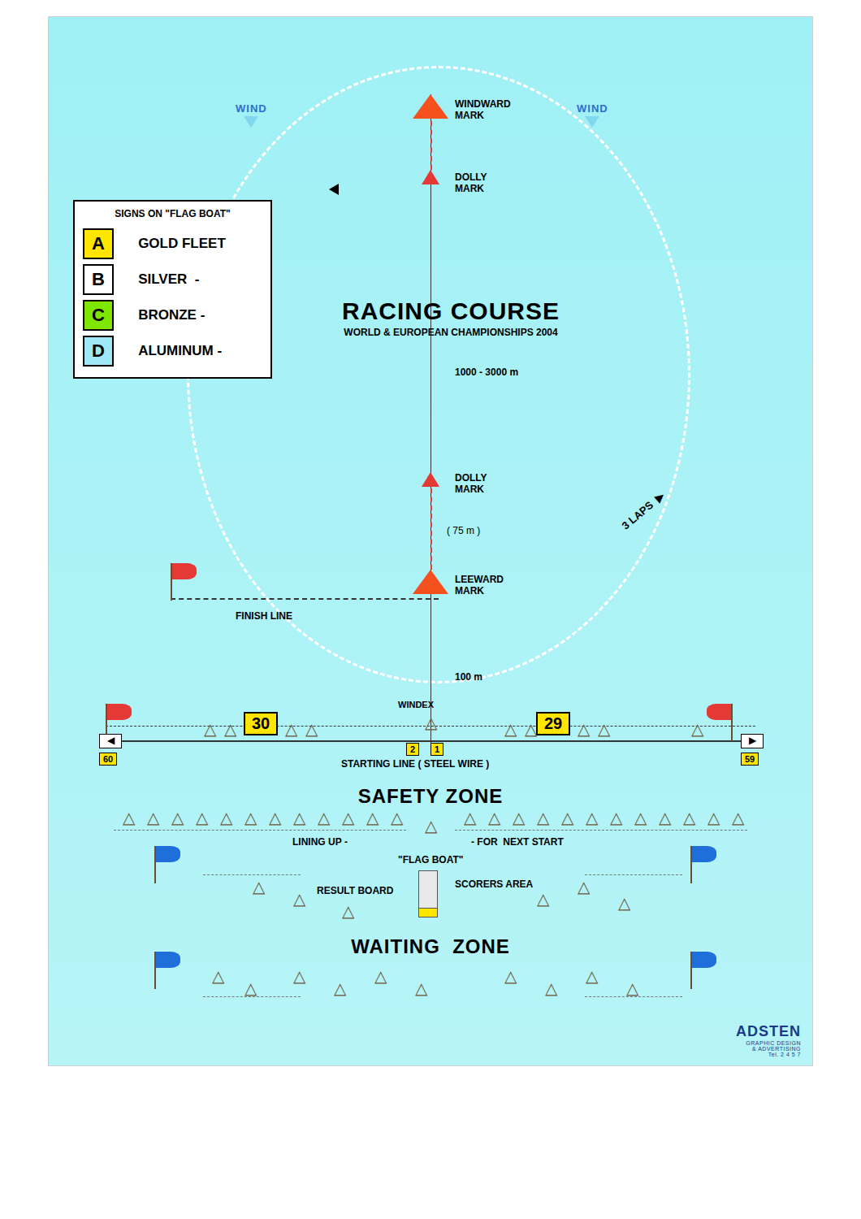WIND
WIND
WINDWARD
MARK
DOLLY
MARK
SIGNS ON "FLAG BOAT"
| A | GOLD FLEET |
| B | SILVER - |
| C | BRONZE - |
| D | ALUMINUM - |
RACING COURSE
WORLD & EUROPEAN CHAMPIONSHIPS 2004
1000 - 3000 m
3 LAPS ▶
DOLLY
MARK
( 75 m )
LEEWARD
MARK
FINISH LINE
100 m
◀
▶
60
59
30
29
2
1
WINDEX
△
STARTING LINE ( STEEL WIRE )
△
△
△
△
△
△
△
△
△
SAFETY ZONE
△
△
△
△
△
△
△
△
△
△
△
△
△
△
△
△
△
△
△
△
△
△
△
△
LINING UP -
- FOR NEXT START
△
"FLAG BOAT"
RESULT BOARD
SCORERS AREA
WAITING ZONE
△
△
△
△
△
△
△
△
△
△
△
△
△
△
△
△
ADSTEN
GRAPHIC DESIGN
& ADVERTISING
Tel. 2 4 5 7